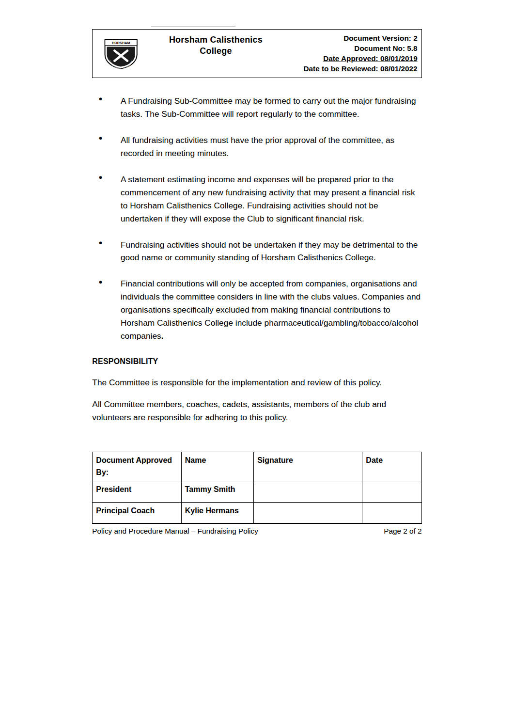HORSHAM CALISTHENICS COLLEGE
Horsham Calisthenics
College
Document Version: 2
Document No: 5.8
Date Approved: 08/01/2019
Date to be Reviewed: 08/01/2022
A Fundraising Sub-Committee may be formed to carry out the major fundraising tasks. The Sub-Committee will report regularly to the committee.
All fundraising activities must have the prior approval of the committee, as recorded in meeting minutes.
A statement estimating income and expenses will be prepared prior to the commencement of any new fundraising activity that may present a financial risk to Horsham Calisthenics College. Fundraising activities should not be undertaken if they will expose the Club to significant financial risk.
Fundraising activities should not be undertaken if they may be detrimental to the good name or community standing of Horsham Calisthenics College.
Financial contributions will only be accepted from companies, organisations and individuals the committee considers in line with the clubs values. Companies and organisations specifically excluded from making financial contributions to Horsham Calisthenics College include pharmaceutical/gambling/tobacco/alcohol companies.
RESPONSIBILITY
The Committee is responsible for the implementation and review of this policy.
All Committee members, coaches, cadets, assistants, members of the club and volunteers are responsible for adhering to this policy.
| Document Approved By: | Name | Signature | Date |
| --- | --- | --- | --- |
| President | Tammy Smith | | |
| Principal Coach | Kylie Hermans | | |
Policy and Procedure Manual – Fundraising Policy
Page 2 of 2